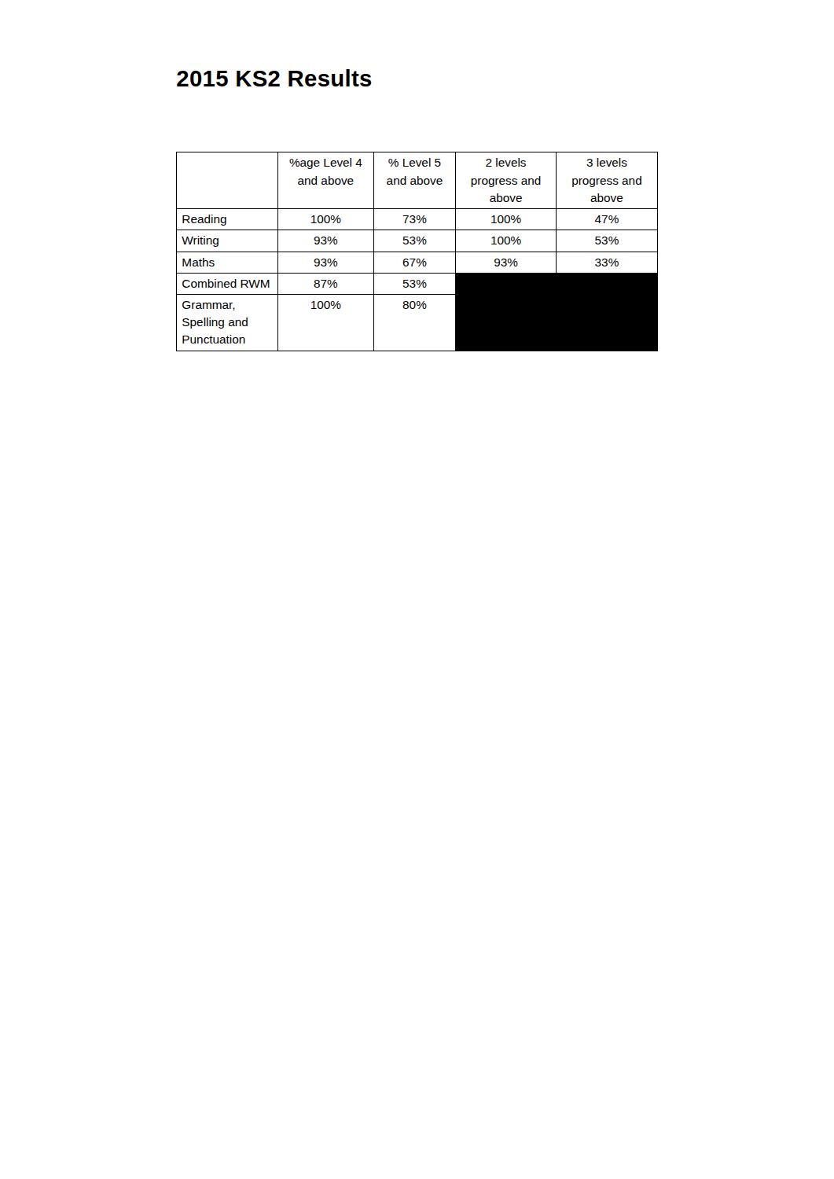2015 KS2 Results
| | %age Level 4 and above | % Level 5 and above | 2 levels progress and above | 3 levels progress and above |
| --- | --- | --- | --- | --- |
| Reading | 100% | 73% | 100% | 47% |
| Writing | 93% | 53% | 100% | 53% |
| Maths | 93% | 67% | 93% | 33% |
| Combined RWM | 87% | 53% | | |
| Grammar, Spelling and Punctuation | 100% | 80% | | |